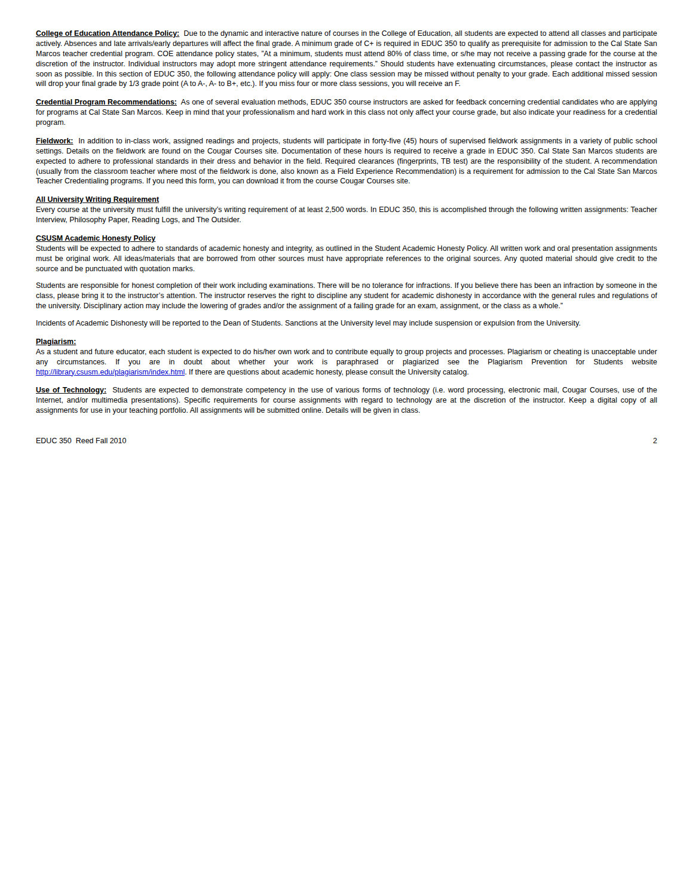College of Education Attendance Policy:
Due to the dynamic and interactive nature of courses in the College of Education, all students are expected to attend all classes and participate actively. Absences and late arrivals/early departures will affect the final grade. A minimum grade of C+ is required in EDUC 350 to qualify as prerequisite for admission to the Cal State San Marcos teacher credential program. COE attendance policy states, ”At a minimum, students must attend 80% of class time, or s/he may not receive a passing grade for the course at the discretion of the instructor. Individual instructors may adopt more stringent attendance requirements.” Should students have extenuating circumstances, please contact the instructor as soon as possible. In this section of EDUC 350, the following attendance policy will apply: One class session may be missed without penalty to your grade. Each additional missed session will drop your final grade by 1/3 grade point (A to A-, A- to B+, etc.). If you miss four or more class sessions, you will receive an F.
Credential Program Recommendations:
As one of several evaluation methods, EDUC 350 course instructors are asked for feedback concerning credential candidates who are applying for programs at Cal State San Marcos. Keep in mind that your professionalism and hard work in this class not only affect your course grade, but also indicate your readiness for a credential program.
Fieldwork:
In addition to in-class work, assigned readings and projects, students will participate in forty-five (45) hours of supervised fieldwork assignments in a variety of public school settings. Details on the fieldwork are found on the Cougar Courses site. Documentation of these hours is required to receive a grade in EDUC 350. Cal State San Marcos students are expected to adhere to professional standards in their dress and behavior in the field. Required clearances (fingerprints, TB test) are the responsibility of the student. A recommendation (usually from the classroom teacher where most of the fieldwork is done, also known as a Field Experience Recommendation) is a requirement for admission to the Cal State San Marcos Teacher Credentialing programs. If you need this form, you can download it from the course Cougar Courses site.
All University Writing Requirement
Every course at the university must fulfill the university’s writing requirement of at least 2,500 words. In EDUC 350, this is accomplished through the following written assignments: Teacher Interview, Philosophy Paper, Reading Logs, and The Outsider.
CSUSM Academic Honesty Policy
Students will be expected to adhere to standards of academic honesty and integrity, as outlined in the Student Academic Honesty Policy. All written work and oral presentation assignments must be original work. All ideas/materials that are borrowed from other sources must have appropriate references to the original sources. Any quoted material should give credit to the source and be punctuated with quotation marks.
Students are responsible for honest completion of their work including examinations. There will be no tolerance for infractions. If you believe there has been an infraction by someone in the class, please bring it to the instructor’s attention. The instructor reserves the right to discipline any student for academic dishonesty in accordance with the general rules and regulations of the university. Disciplinary action may include the lowering of grades and/or the assignment of a failing grade for an exam, assignment, or the class as a whole.”
Incidents of Academic Dishonesty will be reported to the Dean of Students. Sanctions at the University level may include suspension or expulsion from the University.
Plagiarism:
As a student and future educator, each student is expected to do his/her own work and to contribute equally to group projects and processes. Plagiarism or cheating is unacceptable under any circumstances. If you are in doubt about whether your work is paraphrased or plagiarized see the Plagiarism Prevention for Students website http://library.csusm.edu/plagiarism/index.html. If there are questions about academic honesty, please consult the University catalog.
Use of Technology:
Students are expected to demonstrate competency in the use of various forms of technology (i.e. word processing, electronic mail, Cougar Courses, use of the Internet, and/or multimedia presentations). Specific requirements for course assignments with regard to technology are at the discretion of the instructor. Keep a digital copy of all assignments for use in your teaching portfolio. All assignments will be submitted online. Details will be given in class.
EDUC 350 Reed Fall 2010 2